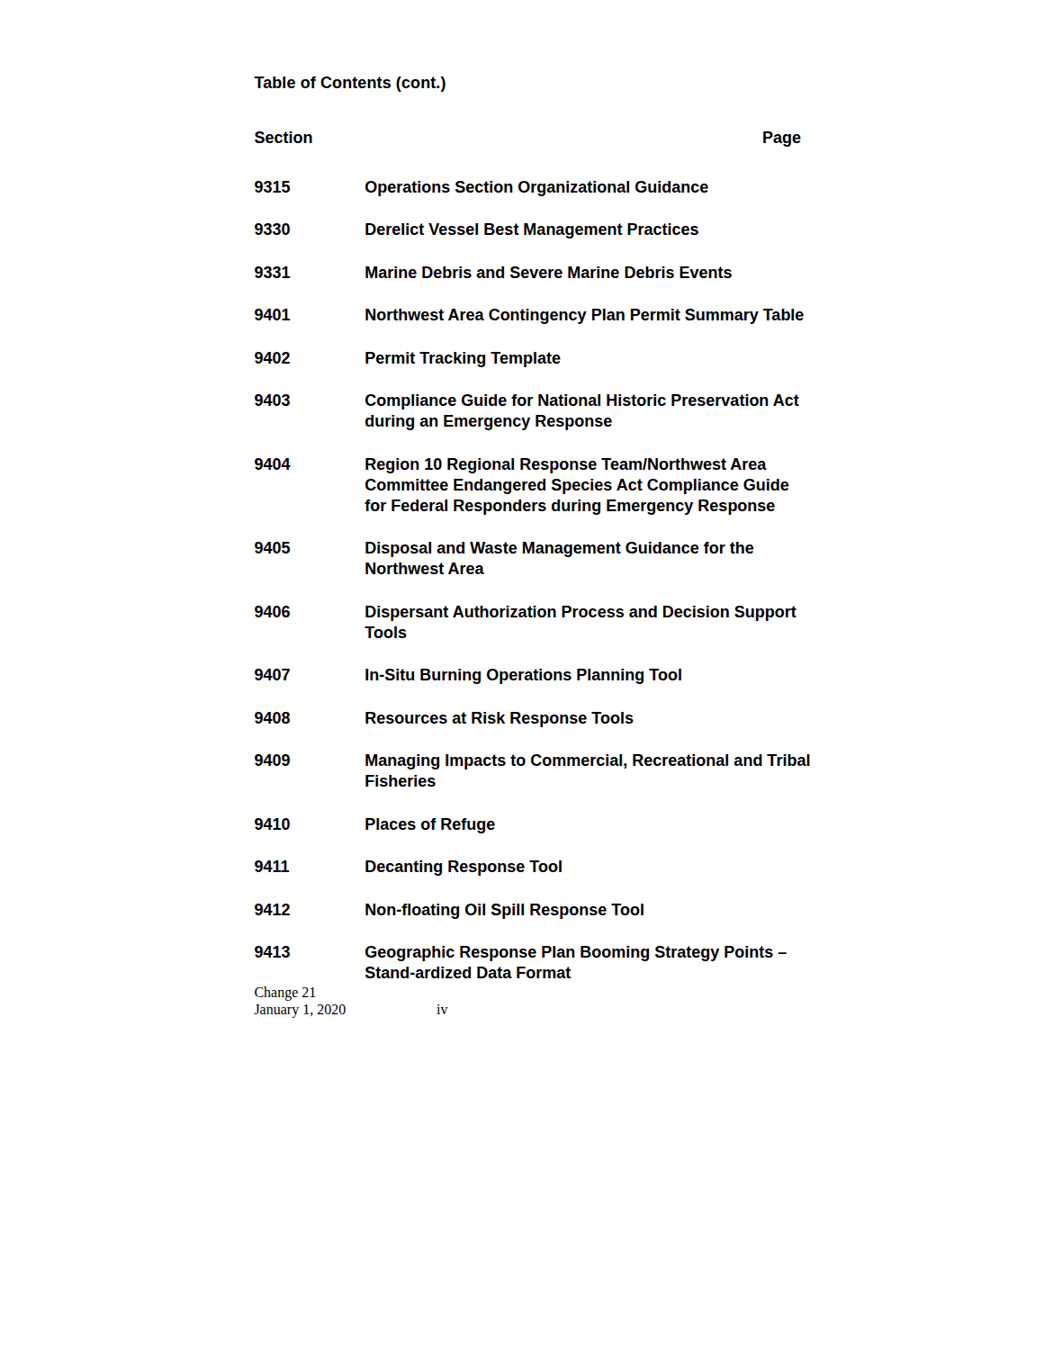Table of Contents (cont.)
Section Page
| 9315 | Operations Section Organizational Guidance |
| 9330 | Derelict Vessel Best Management Practices |
| 9331 | Marine Debris and Severe Marine Debris Events |
| 9401 | Northwest Area Contingency Plan Permit Summary Table |
| 9402 | Permit Tracking Template |
| 9403 | Compliance Guide for National Historic Preservation Act during an Emergency Response |
| 9404 | Region 10 Regional Response Team/Northwest Area Committee Endangered Species Act Compliance Guide for Federal Responders during Emergency Response |
| 9405 | Disposal and Waste Management Guidance for the Northwest Area |
| 9406 | Dispersant Authorization Process and Decision Support Tools |
| 9407 | In-Situ Burning Operations Planning Tool |
| 9408 | Resources at Risk Response Tools |
| 9409 | Managing Impacts to Commercial, Recreational and Tribal Fisheries |
| 9410 | Places of Refuge |
| 9411 | Decanting Response Tool |
| 9412 | Non-floating Oil Spill Response Tool |
| 9413 | Geographic Response Plan Booming Strategy Points – Stand-ardized Data Format |
Change 21 January 1, 2020 iv